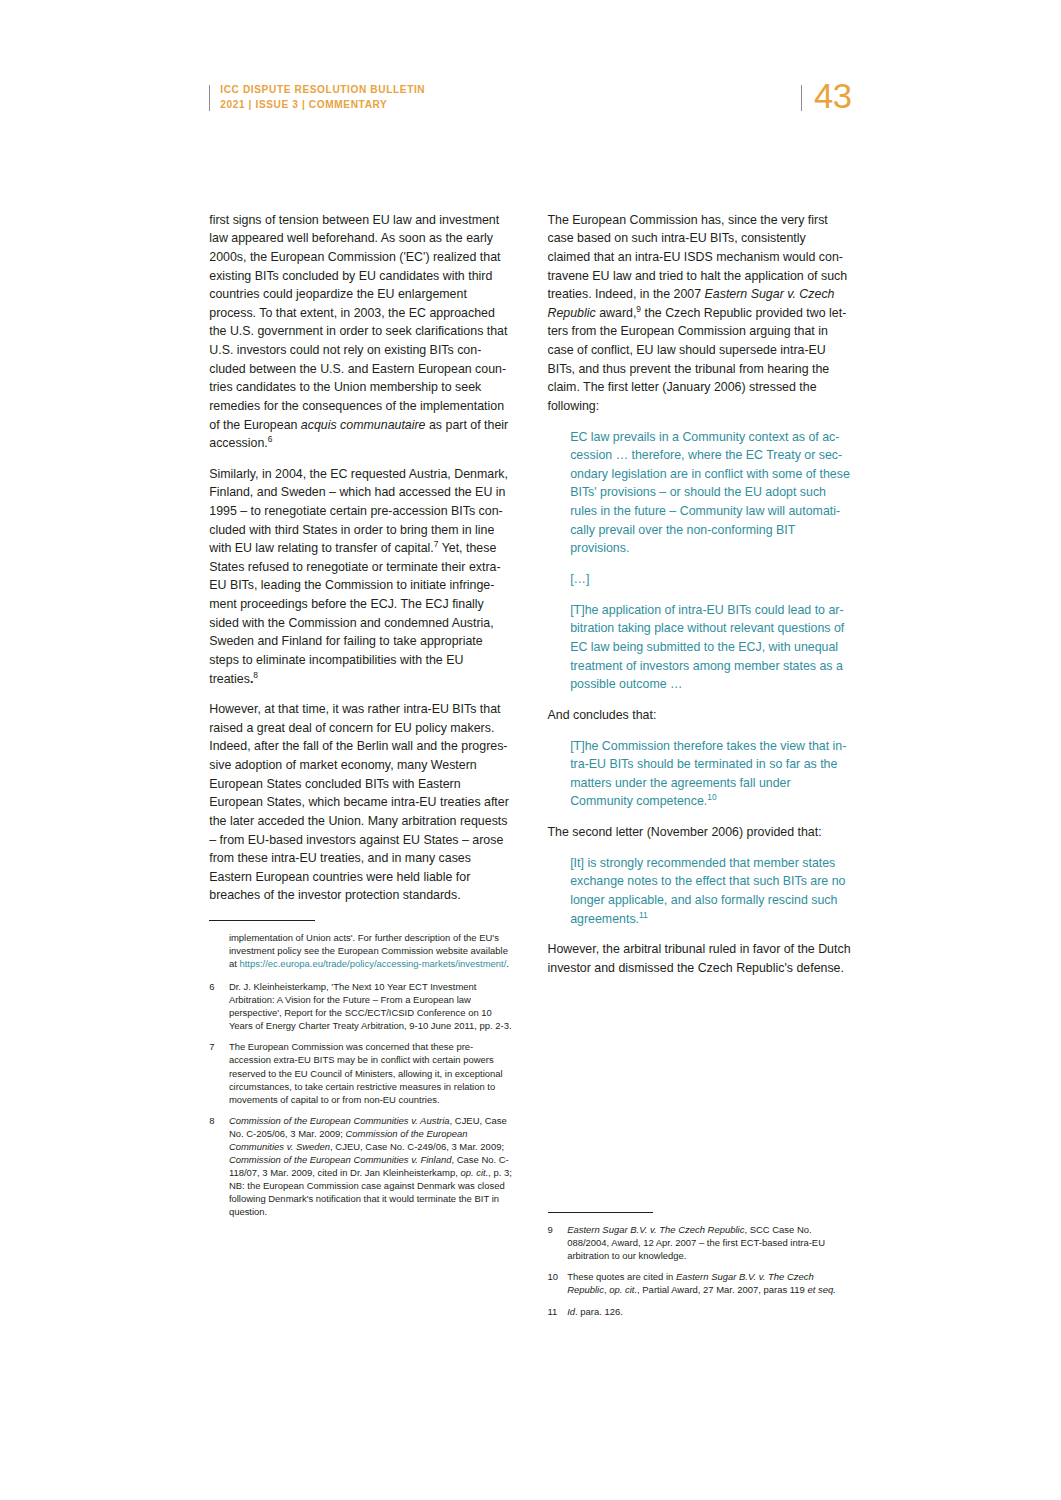ICC DISPUTE RESOLUTION BULLETIN
2021 | ISSUE 3 | COMMENTARY
43
first signs of tension between EU law and investment law appeared well beforehand. As soon as the early 2000s, the European Commission ('EC') realized that existing BITs concluded by EU candidates with third countries could jeopardize the EU enlargement process. To that extent, in 2003, the EC approached the U.S. government in order to seek clarifications that U.S. investors could not rely on existing BITs concluded between the U.S. and Eastern European countries candidates to the Union membership to seek remedies for the consequences of the implementation of the European acquis communautaire as part of their accession.6
Similarly, in 2004, the EC requested Austria, Denmark, Finland, and Sweden – which had accessed the EU in 1995 – to renegotiate certain pre-accession BITs concluded with third States in order to bring them in line with EU law relating to transfer of capital.7 Yet, these States refused to renegotiate or terminate their extra-EU BITs, leading the Commission to initiate infringement proceedings before the ECJ. The ECJ finally sided with the Commission and condemned Austria, Sweden and Finland for failing to take appropriate steps to eliminate incompatibilities with the EU treaties.8
However, at that time, it was rather intra-EU BITs that raised a great deal of concern for EU policy makers. Indeed, after the fall of the Berlin wall and the progressive adoption of market economy, many Western European States concluded BITs with Eastern European States, which became intra-EU treaties after the later acceded the Union. Many arbitration requests – from EU-based investors against EU States – arose from these intra-EU treaties, and in many cases Eastern European countries were held liable for breaches of the investor protection standards.
implementation of Union acts'. For further description of the EU's investment policy see the European Commission website available at https://ec.europa.eu/trade/policy/accessing-markets/investment/.
6
Dr. J. Kleinheisterkamp, 'The Next 10 Year ECT Investment Arbitration: A Vision for the Future – From a European law perspective', Report for the SCC/ECT/ICSID Conference on 10 Years of Energy Charter Treaty Arbitration, 9-10 June 2011, pp. 2-3.
7
The European Commission was concerned that these pre-accession extra-EU BITS may be in conflict with certain powers reserved to the EU Council of Ministers, allowing it, in exceptional circumstances, to take certain restrictive measures in relation to movements of capital to or from non-EU countries.
8
Commission of the European Communities v. Austria, CJEU, Case No. C-205/06, 3 Mar. 2009; Commission of the European Communities v. Sweden, CJEU, Case No. C-249/06, 3 Mar. 2009; Commission of the European Communities v. Finland, Case No. C-118/07, 3 Mar. 2009, cited in Dr. Jan Kleinheisterkamp, op. cit., p. 3; NB: the European Commission case against Denmark was closed following Denmark's notification that it would terminate the BIT in question.
The European Commission has, since the very first case based on such intra-EU BITs, consistently claimed that an intra-EU ISDS mechanism would contravene EU law and tried to halt the application of such treaties. Indeed, in the 2007 Eastern Sugar v. Czech Republic award,9 the Czech Republic provided two letters from the European Commission arguing that in case of conflict, EU law should supersede intra-EU BITs, and thus prevent the tribunal from hearing the claim. The first letter (January 2006) stressed the following:
EC law prevails in a Community context as of accession … therefore, where the EC Treaty or secondary legislation are in conflict with some of these BITs' provisions – or should the EU adopt such rules in the future – Community law will automatically prevail over the non-conforming BIT provisions.
[…]
[T]he application of intra-EU BITs could lead to arbitration taking place without relevant questions of EC law being submitted to the ECJ, with unequal treatment of investors among member states as a possible outcome …
And concludes that:
[T]he Commission therefore takes the view that intra-EU BITs should be terminated in so far as the matters under the agreements fall under Community competence.10
The second letter (November 2006) provided that:
[It] is strongly recommended that member states exchange notes to the effect that such BITs are no longer applicable, and also formally rescind such agreements.11
However, the arbitral tribunal ruled in favor of the Dutch investor and dismissed the Czech Republic's defense.
9
Eastern Sugar B.V. v. The Czech Republic, SCC Case No. 088/2004, Award, 12 Apr. 2007 – the first ECT-based intra-EU arbitration to our knowledge.
10
These quotes are cited in Eastern Sugar B.V. v. The Czech Republic, op. cit., Partial Award, 27 Mar. 2007, paras 119 et seq.
11
Id. para. 126.